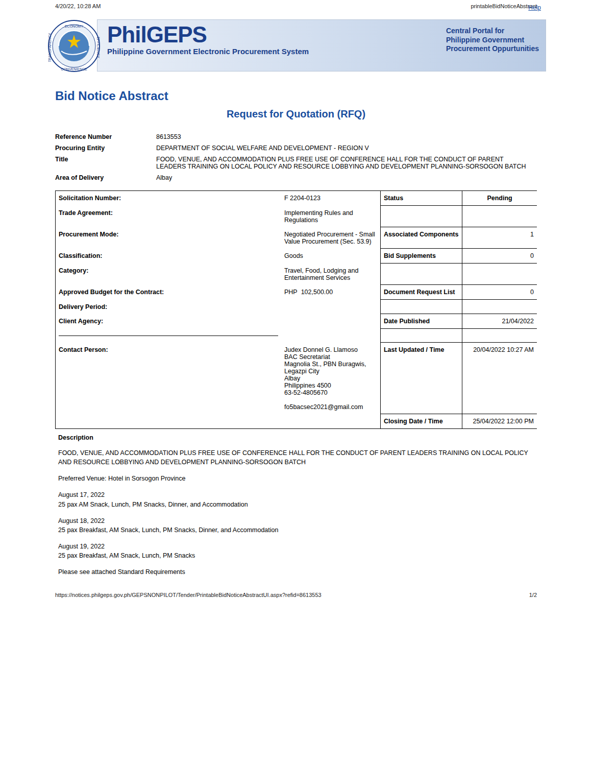4/20/22, 10:28 AM printableBidNoticeAbstract
Help
PhilGEPS
Philippine Government Electronic Procurement System
Central Portal for
Philippine Government
Procurement Oppurtunities
ECONOMY EFFICIENCY CONVENIENCE TRANSPARENCY
Bid Notice Abstract
Request for Quotation (RFQ)
| Reference Number | 8613553 |
| Procuring Entity | DEPARTMENT OF SOCIAL WELFARE AND DEVELOPMENT - REGION V |
| Title | FOOD, VENUE, AND ACCOMMODATION PLUS FREE USE OF CONFERENCE HALL FOR THE CONDUCT OF PARENT LEADERS TRAINING ON LOCAL POLICY AND RESOURCE LOBBYING AND DEVELOPMENT PLANNING-SORSOGON BATCH |
| Area of Delivery | Albay |
| Solicitation Number: | F 2204-0123 | Status | Pending |
| Trade Agreement: | Implementing Rules and Regulations | | |
| Procurement Mode: | Negotiated Procurement - Small Value Procurement (Sec. 53.9) | Associated Components | 1 |
| Classification: | Goods | Bid Supplements | 0 |
| Category: | Travel, Food, Lodging and Entertainment Services | | |
| Approved Budget for the Contract: | PHP 102,500.00 | Document Request List | 0 |
| Delivery Period: | | | |
| Client Agency: | | Date Published | 21/04/2022 |
| Contact Person: | Judex Donnel G. Llamoso BAC Secretariat Magnolia St., PBN Buragwis, Legazpi City Albay Philippines 4500 63-52-4805670 fo5bacsec2021@gmail.com | Last Updated / Time | 20/04/2022 10:27 AM |
| | | Closing Date / Time | 25/04/2022 12:00 PM |
Description
FOOD, VENUE, AND ACCOMMODATION PLUS FREE USE OF CONFERENCE HALL FOR THE CONDUCT OF PARENT LEADERS TRAINING ON LOCAL POLICY AND RESOURCE LOBBYING AND DEVELOPMENT PLANNING-SORSOGON BATCH
Preferred Venue: Hotel in Sorsogon Province
August 17, 2022
25 pax AM Snack, Lunch, PM Snacks, Dinner, and Accommodation
August 18, 2022
25 pax Breakfast, AM Snack, Lunch, PM Snacks, Dinner, and Accommodation
August 19, 2022
25 pax Breakfast, AM Snack, Lunch, PM Snacks
Please see attached Standard Requirements
https://notices.philgeps.gov.ph/GEPSNONPILOT/Tender/PrintableBidNoticeAbstractUI.aspx?refid=8613553 1/2